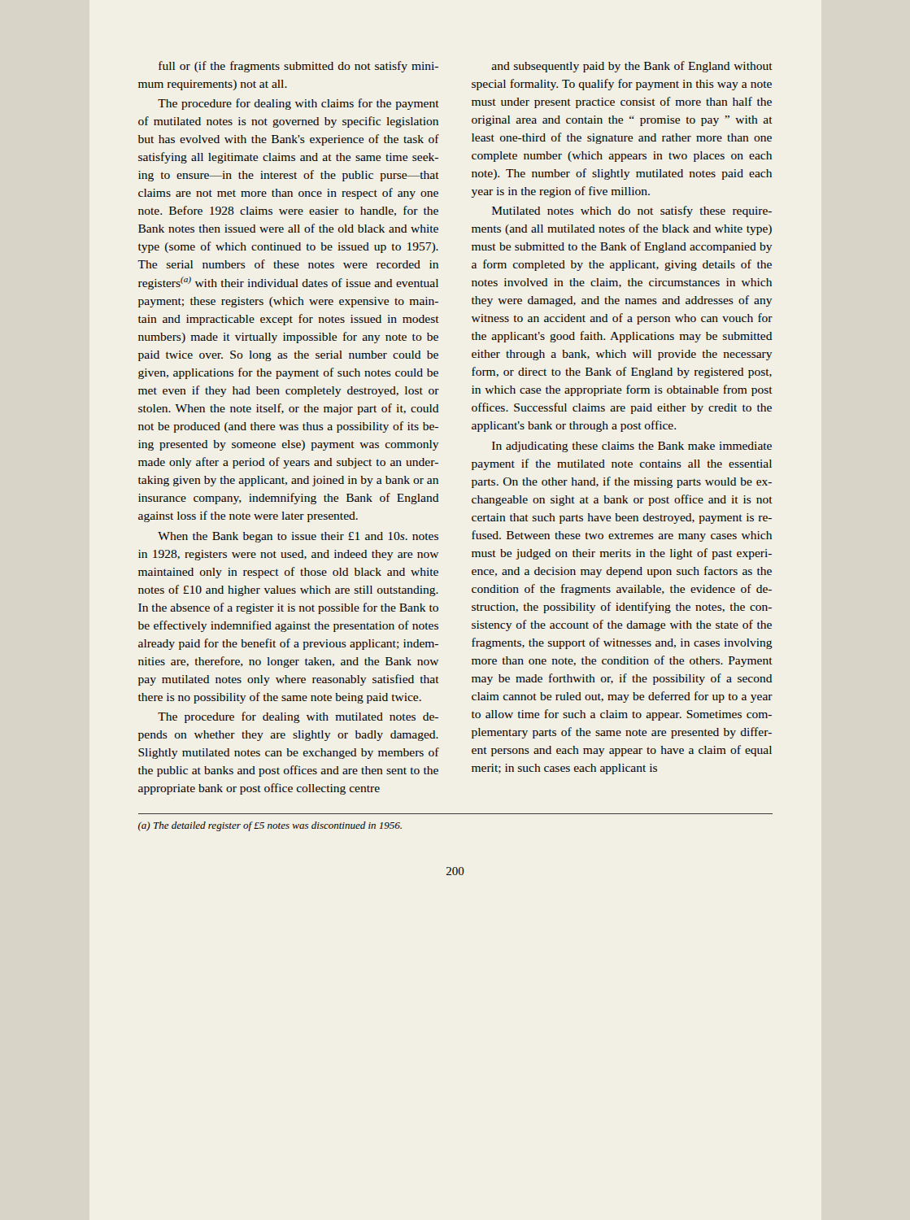full or (if the fragments submitted do not satisfy minimum requirements) not at all.
The procedure for dealing with claims for the payment of mutilated notes is not governed by specific legislation but has evolved with the Bank's experience of the task of satisfying all legitimate claims and at the same time seeking to ensure—in the interest of the public purse—that claims are not met more than once in respect of any one note. Before 1928 claims were easier to handle, for the Bank notes then issued were all of the old black and white type (some of which continued to be issued up to 1957). The serial numbers of these notes were recorded in registers(a) with their individual dates of issue and eventual payment; these registers (which were expensive to maintain and impracticable except for notes issued in modest numbers) made it virtually impossible for any note to be paid twice over. So long as the serial number could be given, applications for the payment of such notes could be met even if they had been completely destroyed, lost or stolen. When the note itself, or the major part of it, could not be produced (and there was thus a possibility of its being presented by someone else) payment was commonly made only after a period of years and subject to an undertaking given by the applicant, and joined in by a bank or an insurance company, indemnifying the Bank of England against loss if the note were later presented.
When the Bank began to issue their £1 and 10s. notes in 1928, registers were not used, and indeed they are now maintained only in respect of those old black and white notes of £10 and higher values which are still outstanding. In the absence of a register it is not possible for the Bank to be effectively indemnified against the presentation of notes already paid for the benefit of a previous applicant; indemnities are, therefore, no longer taken, and the Bank now pay mutilated notes only where reasonably satisfied that there is no possibility of the same note being paid twice.
The procedure for dealing with mutilated notes depends on whether they are slightly or badly damaged. Slightly mutilated notes can be exchanged by members of the public at banks and post offices and are then sent to the appropriate bank or post office collecting centre
and subsequently paid by the Bank of England without special formality. To qualify for payment in this way a note must under present practice consist of more than half the original area and contain the “ promise to pay ” with at least one-third of the signature and rather more than one complete number (which appears in two places on each note). The number of slightly mutilated notes paid each year is in the region of five million.
Mutilated notes which do not satisfy these requirements (and all mutilated notes of the black and white type) must be submitted to the Bank of England accompanied by a form completed by the applicant, giving details of the notes involved in the claim, the circumstances in which they were damaged, and the names and addresses of any witness to an accident and of a person who can vouch for the applicant's good faith. Applications may be submitted either through a bank, which will provide the necessary form, or direct to the Bank of England by registered post, in which case the appropriate form is obtainable from post offices. Successful claims are paid either by credit to the applicant's bank or through a post office.
In adjudicating these claims the Bank make immediate payment if the mutilated note contains all the essential parts. On the other hand, if the missing parts would be exchangeable on sight at a bank or post office and it is not certain that such parts have been destroyed, payment is refused. Between these two extremes are many cases which must be judged on their merits in the light of past experience, and a decision may depend upon such factors as the condition of the fragments available, the evidence of destruction, the possibility of identifying the notes, the consistency of the account of the damage with the state of the fragments, the support of witnesses and, in cases involving more than one note, the condition of the others. Payment may be made forthwith or, if the possibility of a second claim cannot be ruled out, may be deferred for up to a year to allow time for such a claim to appear. Sometimes complementary parts of the same note are presented by different persons and each may appear to have a claim of equal merit; in such cases each applicant is
(a) The detailed register of £5 notes was discontinued in 1956.
200